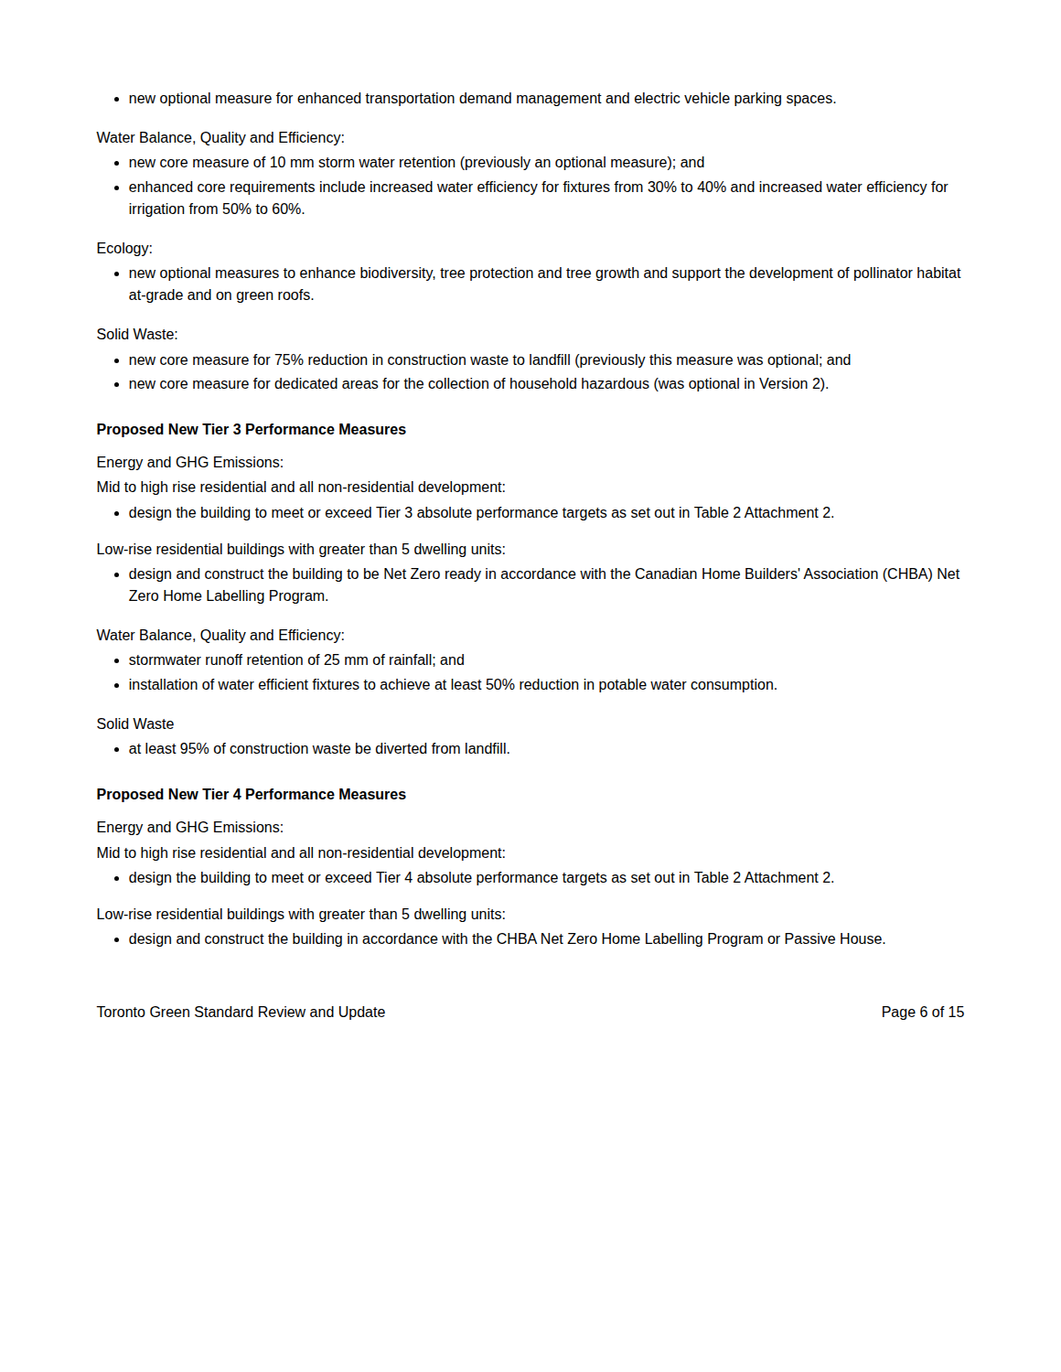new optional measure for enhanced transportation demand management and electric vehicle parking spaces.
Water Balance, Quality and Efficiency:
new core measure of 10 mm storm water retention (previously an optional measure); and
enhanced core requirements include increased water efficiency for fixtures from 30% to 40% and increased water efficiency for irrigation from 50% to 60%.
Ecology:
new optional measures to enhance biodiversity, tree protection and tree growth and support the development of pollinator habitat at-grade and on green roofs.
Solid Waste:
new core measure for 75% reduction in construction waste to landfill (previously this measure was optional; and
new core measure for dedicated areas for the collection of household hazardous (was optional in Version 2).
Proposed New Tier 3 Performance Measures
Energy and GHG Emissions:
Mid to high rise residential and all non-residential development:
design the building to meet or exceed Tier 3 absolute performance targets as set out in Table 2 Attachment 2.
Low-rise residential buildings with greater than 5 dwelling units:
design and construct the building to be Net Zero ready in accordance with the Canadian Home Builders' Association (CHBA) Net Zero Home Labelling Program.
Water Balance, Quality and Efficiency:
stormwater runoff retention of 25 mm of rainfall; and
installation of water efficient fixtures to achieve at least 50% reduction in potable water consumption.
Solid Waste
at least 95% of construction waste be diverted from landfill.
Proposed New Tier 4 Performance Measures
Energy and GHG Emissions:
Mid to high rise residential and all non-residential development:
design the building to meet or exceed Tier 4 absolute performance targets as set out in Table 2 Attachment 2.
Low-rise residential buildings with greater than 5 dwelling units:
design and construct the building in accordance with the CHBA Net Zero Home Labelling Program or Passive House.
Toronto Green Standard Review and Update Page 6 of 15